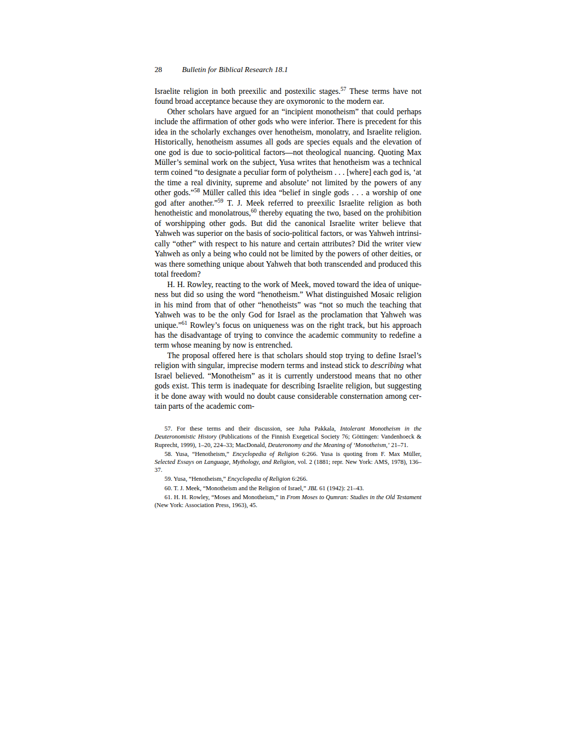28 Bulletin for Biblical Research 18.1
Israelite religion in both preexilic and postexilic stages.57 These terms have not found broad acceptance because they are oxymoronic to the modern ear.
Other scholars have argued for an “incipient monotheism” that could perhaps include the affirmation of other gods who were inferior. There is precedent for this idea in the scholarly exchanges over henotheism, monolatry, and Israelite religion. Historically, henotheism assumes all gods are species equals and the elevation of one god is due to socio-political factors—not theological nuancing. Quoting Max Müller’s seminal work on the subject, Yusa writes that henotheism was a technical term coined “to designate a peculiar form of polytheism . . . [where] each god is, ‘at the time a real divinity, supreme and absolute’ not limited by the powers of any other gods.”58 Müller called this idea “belief in single gods . . . a worship of one god after another.”59 T. J. Meek referred to preexilic Israelite religion as both henotheistic and monolatrous,60 thereby equating the two, based on the prohibition of worshipping other gods. But did the canonical Israelite writer believe that Yahweh was superior on the basis of socio-political factors, or was Yahweh intrinsically “other” with respect to his nature and certain attributes? Did the writer view Yahweh as only a being who could not be limited by the powers of other deities, or was there something unique about Yahweh that both transcended and produced this total freedom?
H. H. Rowley, reacting to the work of Meek, moved toward the idea of uniqueness but did so using the word “henotheism.” What distinguished Mosaic religion in his mind from that of other “henotheists” was “not so much the teaching that Yahweh was to be the only God for Israel as the proclamation that Yahweh was unique.”61 Rowley’s focus on uniqueness was on the right track, but his approach has the disadvantage of trying to convince the academic community to redefine a term whose meaning by now is entrenched.
The proposal offered here is that scholars should stop trying to define Israel’s religion with singular, imprecise modern terms and instead stick to describing what Israel believed. “Monotheism” as it is currently understood means that no other gods exist. This term is inadequate for describing Israelite religion, but suggesting it be done away with would no doubt cause considerable consternation among certain parts of the academic com-
57. For these terms and their discussion, see Juha Pakkala, Intolerant Monotheism in the Deuteronomistic History (Publications of the Finnish Exegetical Society 76; Göttingen: Vandenhoeck & Ruprecht, 1999), 1–20, 224–33; MacDonald, Deuteronomy and the Meaning of ‘Monotheism,’ 21–71.
58. Yusa, “Henotheism,” Encyclopedia of Religion 6:266. Yusa is quoting from F. Max Müller, Selected Essays on Language, Mythology, and Religion, vol. 2 (1881; repr. New York: AMS, 1978), 136–37.
59. Yusa, “Henotheism,” Encyclopedia of Religion 6:266.
60. T. J. Meek, “Monotheism and the Religion of Israel,” JBL 61 (1942): 21–43.
61. H. H. Rowley, “Moses and Monotheism,” in From Moses to Qumran: Studies in the Old Testament (New York: Association Press, 1963), 45.